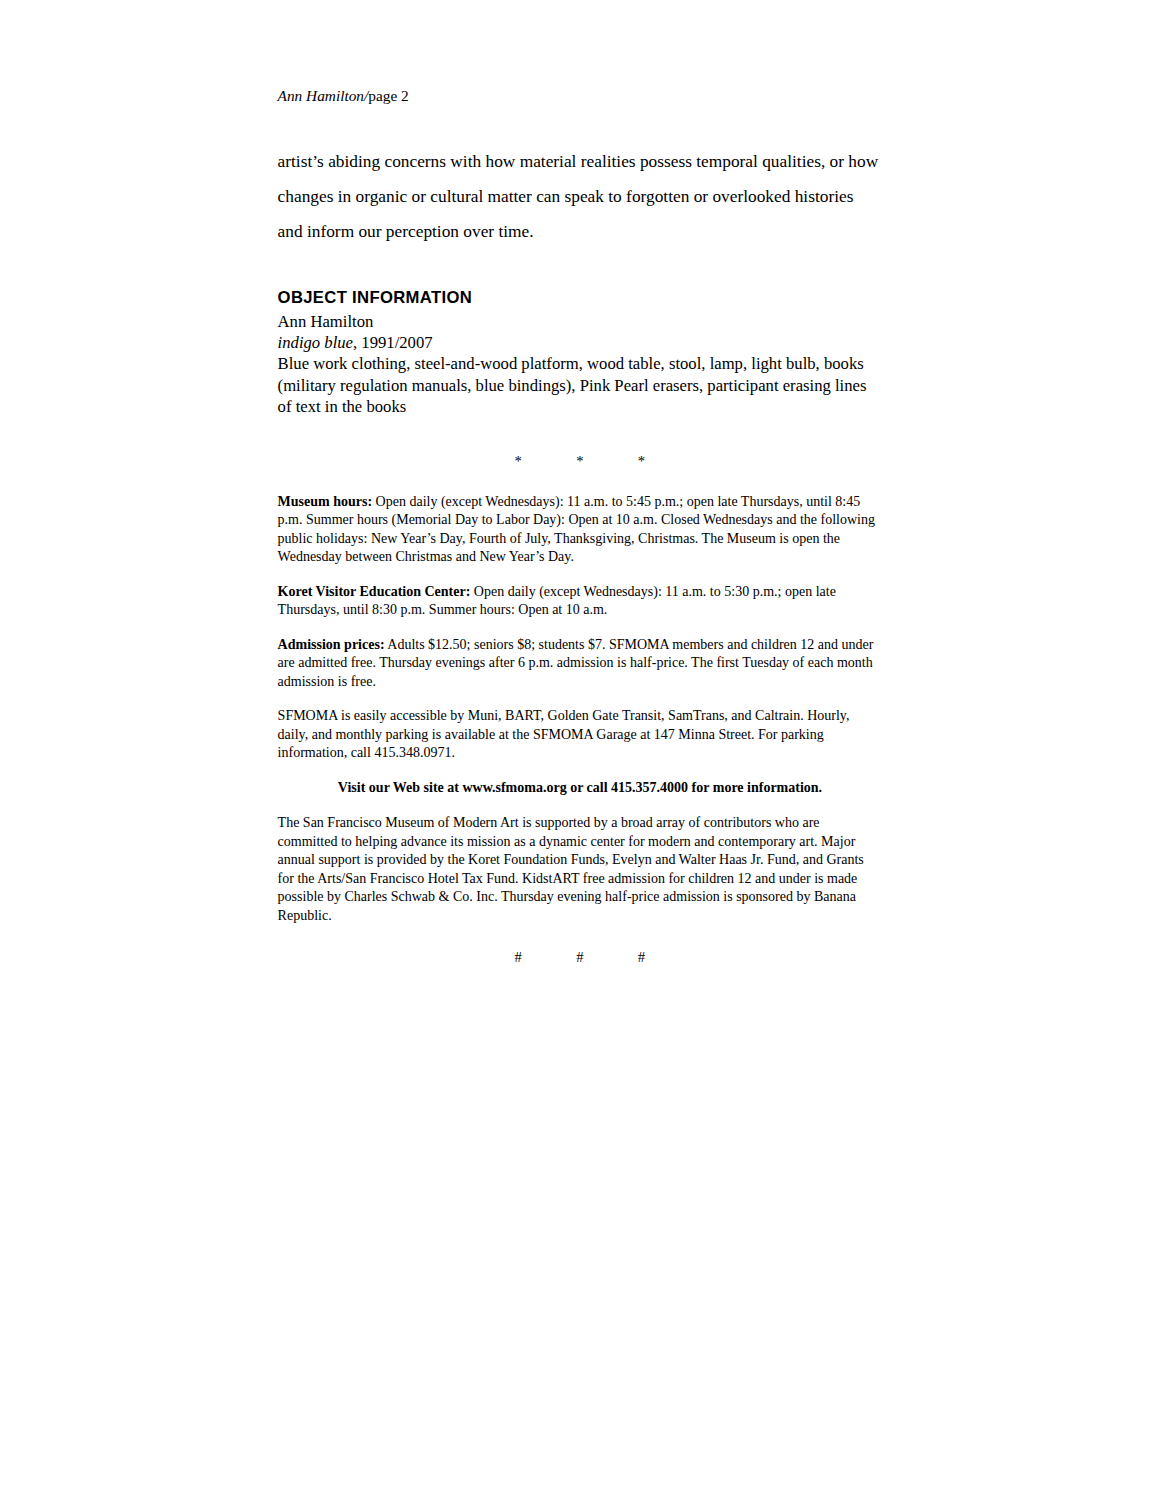Ann Hamilton/page 2
artist’s abiding concerns with how material realities possess temporal qualities, or how changes in organic or cultural matter can speak to forgotten or overlooked histories and inform our perception over time.
OBJECT INFORMATION
Ann Hamilton
indigo blue, 1991/2007
Blue work clothing, steel-and-wood platform, wood table, stool, lamp, light bulb, books (military regulation manuals, blue bindings), Pink Pearl erasers, participant erasing lines of text in the books
***
Museum hours: Open daily (except Wednesdays): 11 a.m. to 5:45 p.m.; open late Thursdays, until 8:45 p.m. Summer hours (Memorial Day to Labor Day): Open at 10 a.m. Closed Wednesdays and the following public holidays: New Year’s Day, Fourth of July, Thanksgiving, Christmas. The Museum is open the Wednesday between Christmas and New Year’s Day.
Koret Visitor Education Center: Open daily (except Wednesdays): 11 a.m. to 5:30 p.m.; open late Thursdays, until 8:30 p.m. Summer hours: Open at 10 a.m.
Admission prices: Adults $12.50; seniors $8; students $7. SFMOMA members and children 12 and under are admitted free. Thursday evenings after 6 p.m. admission is half-price. The first Tuesday of each month admission is free.
SFMOMA is easily accessible by Muni, BART, Golden Gate Transit, SamTrans, and Caltrain. Hourly, daily, and monthly parking is available at the SFMOMA Garage at 147 Minna Street. For parking information, call 415.348.0971.
Visit our Web site at www.sfmoma.org or call 415.357.4000 for more information.
The San Francisco Museum of Modern Art is supported by a broad array of contributors who are committed to helping advance its mission as a dynamic center for modern and contemporary art. Major annual support is provided by the Koret Foundation Funds, Evelyn and Walter Haas Jr. Fund, and Grants for the Arts/San Francisco Hotel Tax Fund. KidstART free admission for children 12 and under is made possible by Charles Schwab & Co. Inc. Thursday evening half-price admission is sponsored by Banana Republic.
###